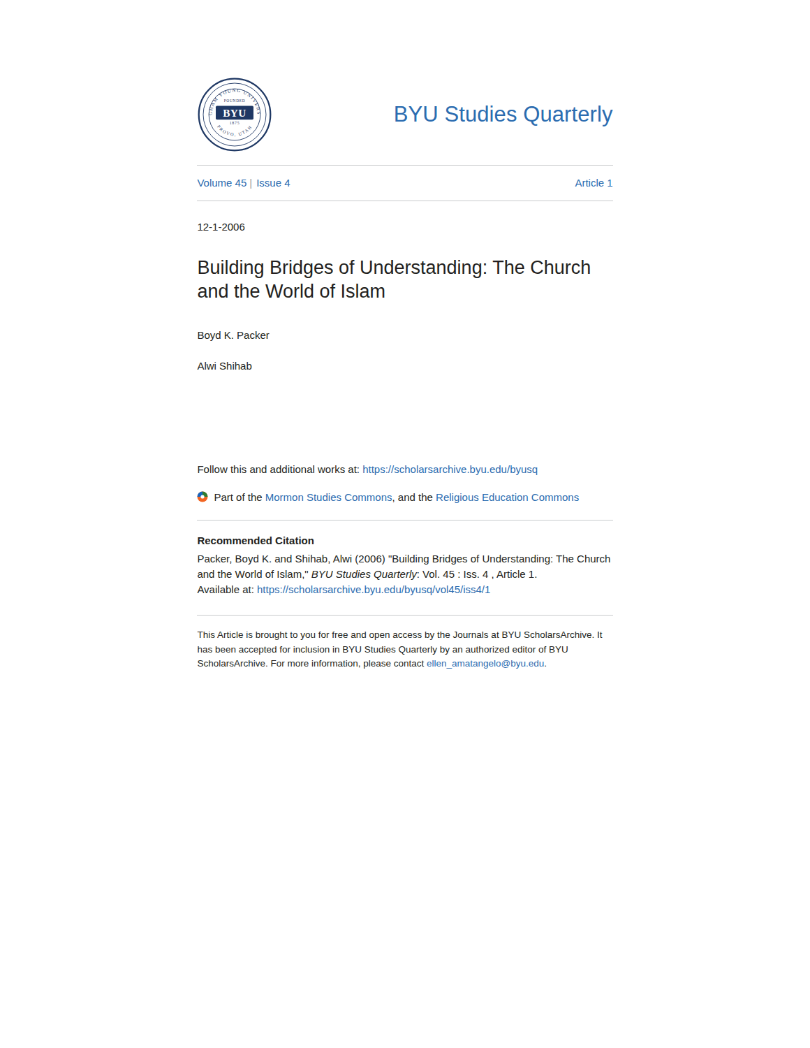BRIGHAM YOUNG UNIVERSITY PROVO, UTAH FOUNDED BYU 1875
BYU Studies Quarterly
Volume 45|Issue 4
Article 1
12-1-2006
Building Bridges of Understanding: The Church and the World of Islam
Boyd K. Packer
Alwi Shihab
Follow this and additional works at: https://scholarsarchive.byu.edu/byusq
Part of the Mormon Studies Commons, and the Religious Education Commons
Recommended Citation
Packer, Boyd K. and Shihab, Alwi (2006) "Building Bridges of Understanding: The Church and the World of Islam," BYU Studies Quarterly: Vol. 45 : Iss. 4 , Article 1.
Available at: https://scholarsarchive.byu.edu/byusq/vol45/iss4/1
This Article is brought to you for free and open access by the Journals at BYU ScholarsArchive. It has been accepted for inclusion in BYU Studies Quarterly by an authorized editor of BYU ScholarsArchive. For more information, please contact ellen_amatangelo@byu.edu.